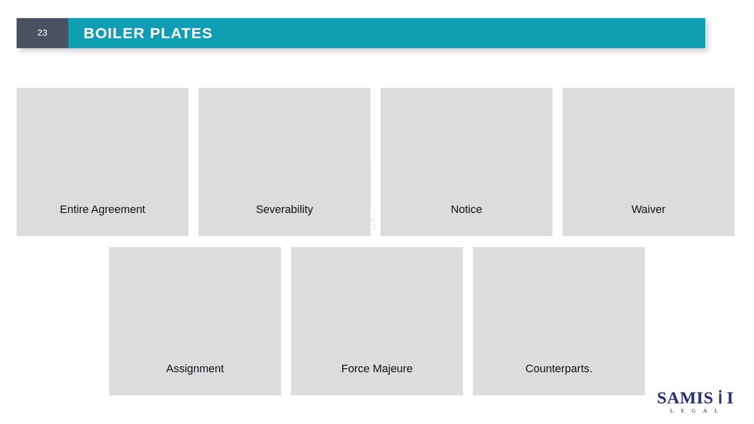23
BOILER PLATES
SAMISTILEGAL
Entire Agreement
Severability
Notice
Waiver
Assignment
Force Majeure
Counterparts.
SAMISⅰ I
L E G A L